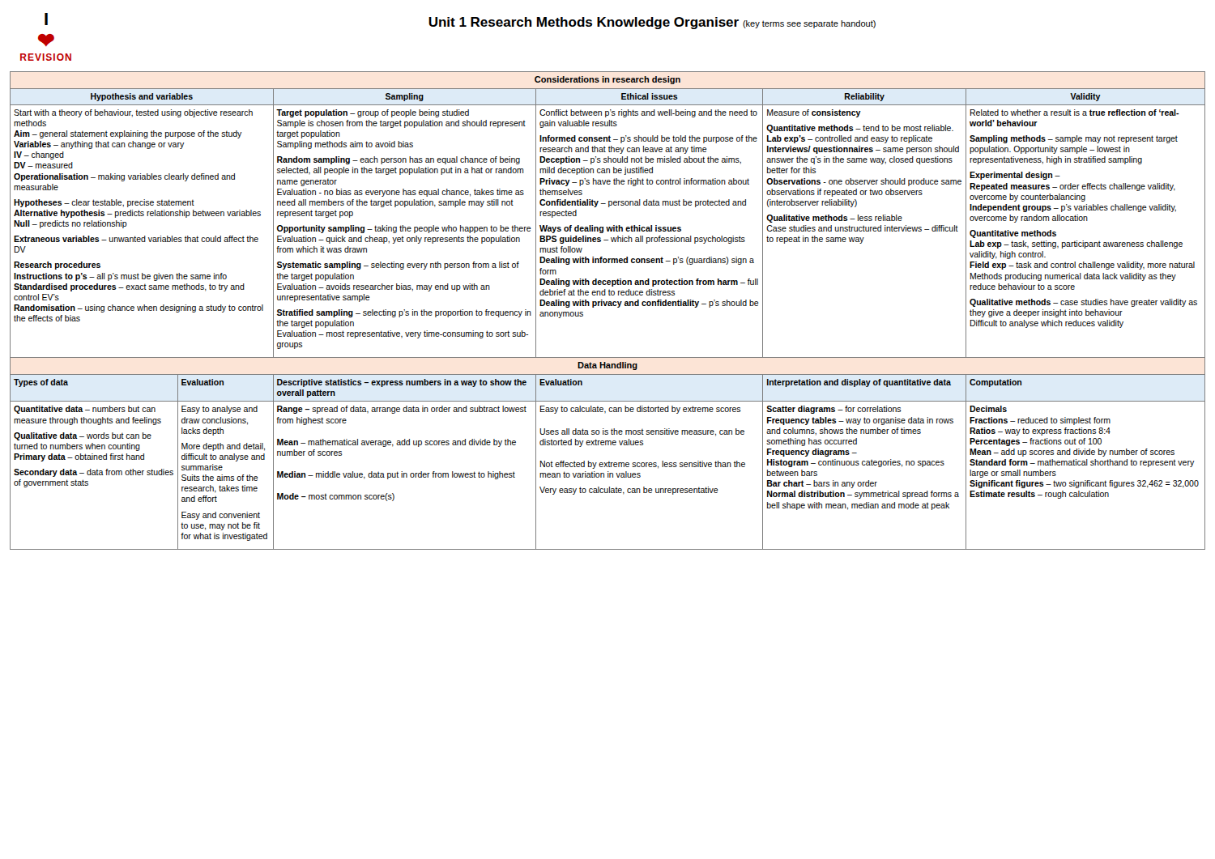I ❤ REVISION
Unit 1 Research Methods Knowledge Organiser (key terms see separate handout)
| Considerations in research design |
| Hypothesis and variables | Sampling | Ethical issues | Reliability | Validity |
| Start with a theory of behaviour, tested using objective research methods Aim – general statement explaining the purpose of the study Variables – anything that can change or vary IV – changed DV – measured Operationalisation – making variables clearly defined and measurable Hypotheses – clear testable, precise statement Alternative hypothesis – predicts relationship between variables Null – predicts no relationship Extraneous variables – unwanted variables that could affect the DV Research procedures Instructions to p’s – all p’s must be given the same info Standardised procedures – exact same methods, to try and control EV’s Randomisation – using chance when designing a study to control the effects of bias | Target population – group of people being studied Sample is chosen from the target population and should represent target population Sampling methods aim to avoid bias Random sampling – each person has an equal chance of being selected, all people in the target population put in a hat or random name generator Evaluation - no bias as everyone has equal chance, takes time as need all members of the target population, sample may still not represent target pop Opportunity sampling – taking the people who happen to be there Evaluation – quick and cheap, yet only represents the population from which it was drawn Systematic sampling – selecting every nth person from a list of the target population Evaluation – avoids researcher bias, may end up with an unrepresentative sample Stratified sampling – selecting p’s in the proportion to frequency in the target population Evaluation – most representative, very time-consuming to sort sub-groups | Conflict between p’s rights and well-being and the need to gain valuable results Informed consent – p’s should be told the purpose of the research and that they can leave at any time Deception – p’s should not be misled about the aims, mild deception can be justified Privacy – p’s have the right to control information about themselves Confidentiality – personal data must be protected and respected Ways of dealing with ethical issues BPS guidelines – which all professional psychologists must follow Dealing with informed consent – p’s (guardians) sign a form Dealing with deception and protection from harm – full debrief at the end to reduce distress Dealing with privacy and confidentiality – p’s should be anonymous | Measure of consistency Quantitative methods – tend to be most reliable. Lab exp’s – controlled and easy to replicate Interviews/ questionnaires – same person should answer the q’s in the same way, closed questions better for this Observations - one observer should produce same observations if repeated or two observers (interobserver reliability) Qualitative methods – less reliable Case studies and unstructured interviews – difficult to repeat in the same way | Related to whether a result is a true reflection of ‘real-world’ behaviour Sampling methods – sample may not represent target population. Opportunity sample – lowest in representativeness, high in stratified sampling Experimental design – Repeated measures – order effects challenge validity, overcome by counterbalancing Independent groups – p’s variables challenge validity, overcome by random allocation Quantitative methods Lab exp – task, setting, participant awareness challenge validity, high control. Field exp – task and control challenge validity, more natural Methods producing numerical data lack validity as they reduce behaviour to a score Qualitative methods – case studies have greater validity as they give a deeper insight into behaviour Difficult to analyse which reduces validity |
| Data Handling |
| Types of data | Evaluation | Descriptive statistics – express numbers in a way to show the overall pattern | Evaluation | Interpretation and display of quantitative data | Computation |
| Quantitative data – numbers but can measure through thoughts and feelings Qualitative data – words but can be turned to numbers when counting Primary data – obtained first hand Secondary data – data from other studies of government stats | Easy to analyse and draw conclusions, lacks depth More depth and detail, difficult to analyse and summarise Suits the aims of the research, takes time and effort Easy and convenient to use, may not be fit for what is investigated | Range – spread of data, arrange data in order and subtract lowest from highest score Mean – mathematical average, add up scores and divide by the number of scores Median – middle value, data put in order from lowest to highest Mode – most common score(s) | Easy to calculate, can be distorted by extreme scores Uses all data so is the most sensitive measure, can be distorted by extreme values Not effected by extreme scores, less sensitive than the mean to variation in values Very easy to calculate, can be unrepresentative | Scatter diagrams – for correlations Frequency tables – way to organise data in rows and columns, shows the number of times something has occurred Frequency diagrams – Histogram – continuous categories, no spaces between bars Bar chart – bars in any order Normal distribution – symmetrical spread forms a bell shape with mean, median and mode at peak | Decimals Fractions – reduced to simplest form Ratios – way to express fractions 8:4 Percentages – fractions out of 100 Mean – add up scores and divide by number of scores Standard form – mathematical shorthand to represent very large or small numbers Significant figures – two significant figures 32,462 = 32,000 Estimate results – rough calculation |